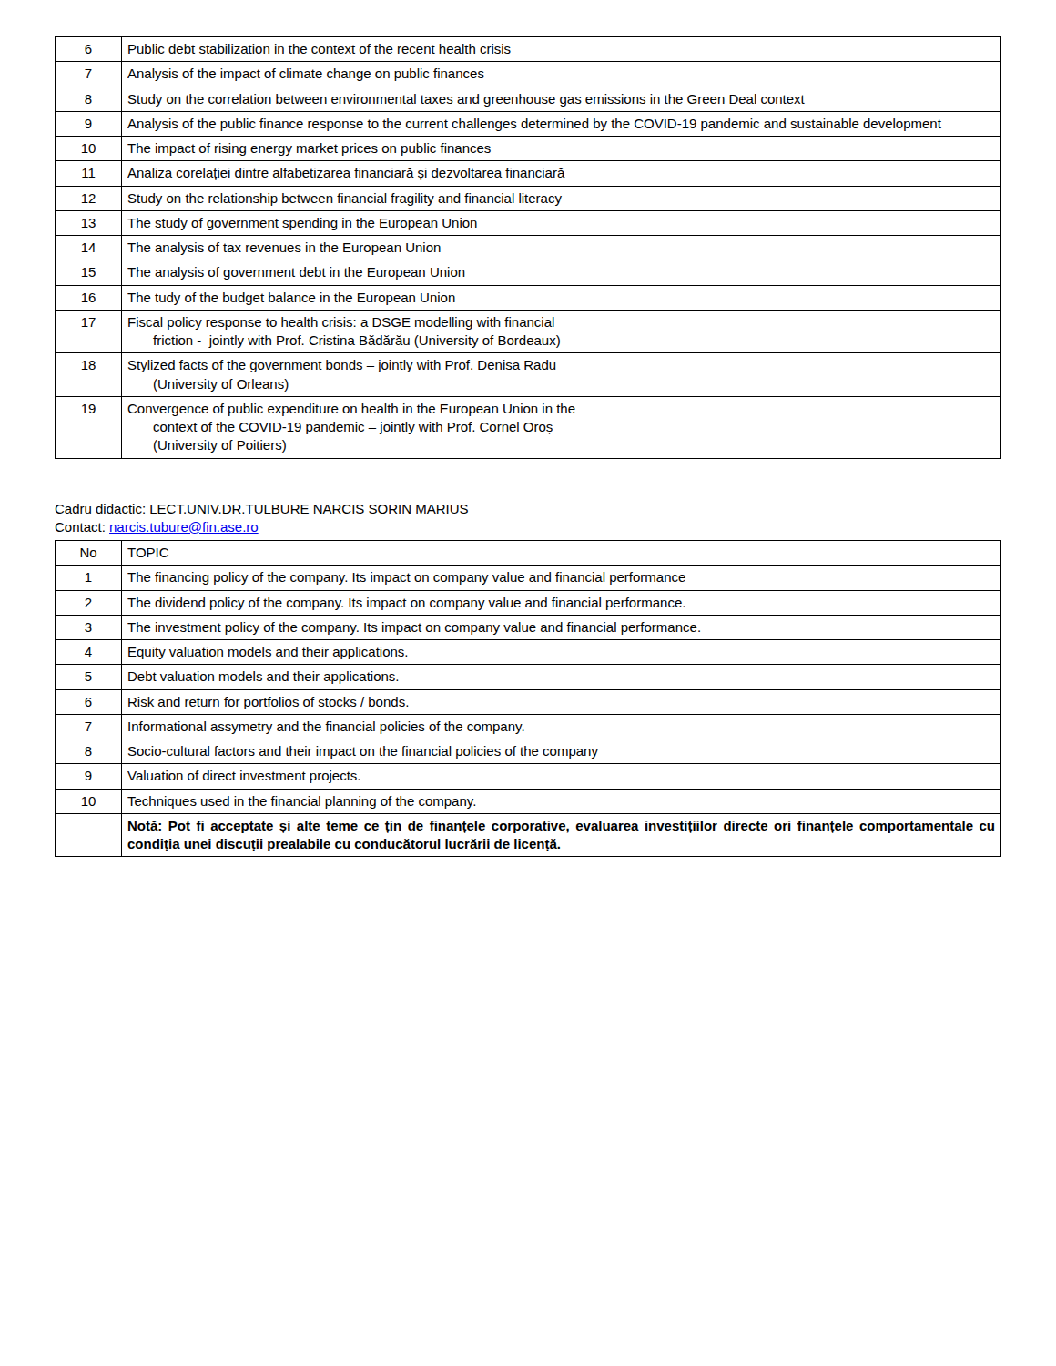| 6 | Public debt stabilization in the context of the recent health crisis |
| 7 | Analysis of the impact of climate change on public finances |
| 8 | Study on the correlation between environmental taxes and greenhouse gas emissions in the Green Deal context |
| 9 | Analysis of the public finance response to the current challenges determined by the COVID-19 pandemic and sustainable development |
| 10 | The impact of rising energy market prices on public finances |
| 11 | Analiza corelației dintre alfabetizarea financiară și dezvoltarea financiară |
| 12 | Study on the relationship between financial fragility and financial literacy |
| 13 | The study of government spending in the European Union |
| 14 | The analysis of tax revenues in the European Union |
| 15 | The analysis of government debt in the European Union |
| 16 | The tudy of the budget balance in the European Union |
| 17 | Fiscal policy response to health crisis: a DSGE modelling with financial friction - jointly with Prof. Cristina Bădărău (University of Bordeaux) |
| 18 | Stylized facts of the government bonds – jointly with Prof. Denisa Radu (University of Orleans) |
| 19 | Convergence of public expenditure on health in the European Union in the context of the COVID-19 pandemic – jointly with Prof. Cornel Oroș (University of Poitiers) |
Cadru didactic: LECT.UNIV.DR.TULBURE NARCIS SORIN MARIUS
Contact: narcis.tubure@fin.ase.ro
| No | TOPIC |
| 1 | The financing policy of the company. Its impact on company value and financial performance |
| 2 | The dividend policy of the company. Its impact on company value and financial performance. |
| 3 | The investment policy of the company. Its impact on company value and financial performance. |
| 4 | Equity valuation models and their applications. |
| 5 | Debt valuation models and their applications. |
| 6 | Risk and return for portfolios of stocks / bonds. |
| 7 | Informational assymetry and the financial policies of the company. |
| 8 | Socio-cultural factors and their impact on the financial policies of the company |
| 9 | Valuation of direct investment projects. |
| 10 | Techniques used in the financial planning of the company. |
| | Notă: Pot fi acceptate și alte teme ce țin de finanțele corporative, evaluarea investițiilor directe ori finanțele comportamentale cu condiția unei discuții prealabile cu conducătorul lucrării de licență. |